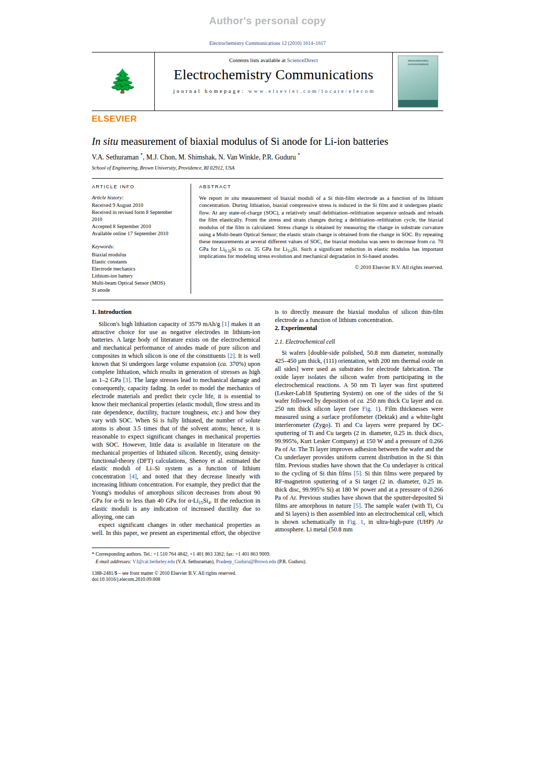Author's personal copy
Electrochemistry Communications 12 (2010) 1614–1617
🌲
Contents lists available at ScienceDirect
Electrochemistry Communications
j o u r n a l h o m e p a g e : w w w . e l s e v i e r . c o m / l o c a t e / e l e c o m
electrochemistry
communications
ELSEVIER
In situ measurement of biaxial modulus of Si anode for Li-ion batteries
V.A. Sethuraman *, M.J. Chon, M. Shimshak, N. Van Winkle, P.R. Guduru *
School of Engineering, Brown University, Providence, RI 02912, USA
Article info
Article history:
Received 9 August 2010
Received in revised form 8 September 2010
Accepted 8 September 2010
Available online 17 September 2010
Keywords:
Biaxial modulus
Elastic constants
Electrode mechanics
Lithium-ion battery
Multi-beam Optical Sensor (MOS)
Si anode
Abstract
We report in situ measurement of biaxial moduli of a Si thin-film electrode as a function of its lithium concentration. During lithiation, biaxial compressive stress is induced in the Si film and it undergoes plastic flow. At any state-of-charge (SOC), a relatively small delithiation–relithiation sequence unloads and reloads the film elastically. From the stress and strain changes during a delithiation–relithiation cycle, the biaxial modulus of the film is calculated. Stress change is obtained by measuring the change in substrate curvature using a Multi-beam Optical Sensor; the elastic strain change is obtained from the change in SOC. By repeating these measurements at several different values of SOC, the biaxial modulus was seen to decrease from ca. 70 GPa for Li0.32Si to ca. 35 GPa for Li3.0Si. Such a significant reduction in elastic modulus has important implications for modeling stress evolution and mechanical degradation in Si-based anodes.
© 2010 Elsevier B.V. All rights reserved.
1. Introduction
Silicon's high lithiation capacity of 3579 mAh/g [1] makes it an attractive choice for use as negative electrodes in lithium-ion batteries. A large body of literature exists on the electrochemical and mechanical performance of anodes made of pure silicon and composites in which silicon is one of the constituents [2]. It is well known that Si undergoes large volume expansion (ca. 370%) upon complete lithiation, which results in generation of stresses as high as 1–2 GPa [3]. The large stresses lead to mechanical damage and consequently, capacity fading. In order to model the mechanics of electrode materials and predict their cycle life, it is essential to know their mechanical properties (elastic moduli, flow stress and its rate dependence, ductility, fracture toughness, etc.) and how they vary with SOC. When Si is fully lithiated, the number of solute atoms is about 3.5 times that of the solvent atoms; hence, it is reasonable to expect significant changes in mechanical properties with SOC. However, little data is available in literature on the mechanical properties of lithiated silicon. Recently, using density-functional-theory (DFT) calculations, Shenoy et al. estimated the elastic moduli of Li–Si system as a function of lithium concentration [4], and noted that they decrease linearly with increasing lithium concentration. For example, they predict that the Young's modulus of amorphous silicon decreases from about 90 GPa for α-Si to less than 40 GPa for α-Li15Si4. If the reduction in elastic moduli is any indication of increased ductility due to alloying, one can
expect significant changes in other mechanical properties as well. In this paper, we present an experimental effort, the objective is to directly measure the biaxial modulus of silicon thin-film electrode as a function of lithium concentration.
2. Experimental
2.1. Electrochemical cell
Si wafers [double-side polished, 50.8 mm diameter, nominally 425–450 µm thick, (111) orientation, with 200 nm thermal oxide on all sides] were used as substrates for electrode fabrication. The oxide layer isolates the silicon wafer from participating in the electrochemical reactions. A 50 nm Ti layer was first sputtered (Lesker-Lab18 Sputtering System) on one of the sides of the Si wafer followed by deposition of ca. 250 nm thick Cu layer and ca. 250 nm thick silicon layer (see Fig. 1). Film thicknesses were measured using a surface profilometer (Dektak) and a white-light interferometer (Zygo). Ti and Cu layers were prepared by DC-sputtering of Ti and Cu targets (2 in. diameter, 0.25 in. thick discs, 99.995%, Kurt Lesker Company) at 150 W and a pressure of 0.266 Pa of Ar. The Ti layer improves adhesion between the wafer and the Cu underlayer provides uniform current distribution in the Si thin film. Previous studies have shown that the Cu underlayer is critical to the cycling of Si thin films [5]. Si thin films were prepared by RF-magnetron sputtering of a Si target (2 in. diameter, 0.25 in. thick disc, 99.995% Si) at 180 W power and at a pressure of 0.266 Pa of Ar. Previous studies have shown that the sputter-deposited Si films are amorphous in nature [5]. The sample wafer (with Ti, Cu and Si layers) is then assembled into an electrochemical cell, which is shown schematically in Fig. 1, in ultra-high-pure (UHP) Ar atmosphere. Li metal (50.8 mm
* Corresponding authors. Tel.: +1 510 764 4842, +1 401 863 3362; fax: +1 401 863 9009.
E-mail addresses: VJ@cal.berkeley.edu (V.A. Sethuraman), Pradeep_Guduru@Brown.edu (P.R. Guduru).
1388-2481/$ – see front matter © 2010 Elsevier B.V. All rights reserved.
doi:10.1016/j.elecom.2010.09.008